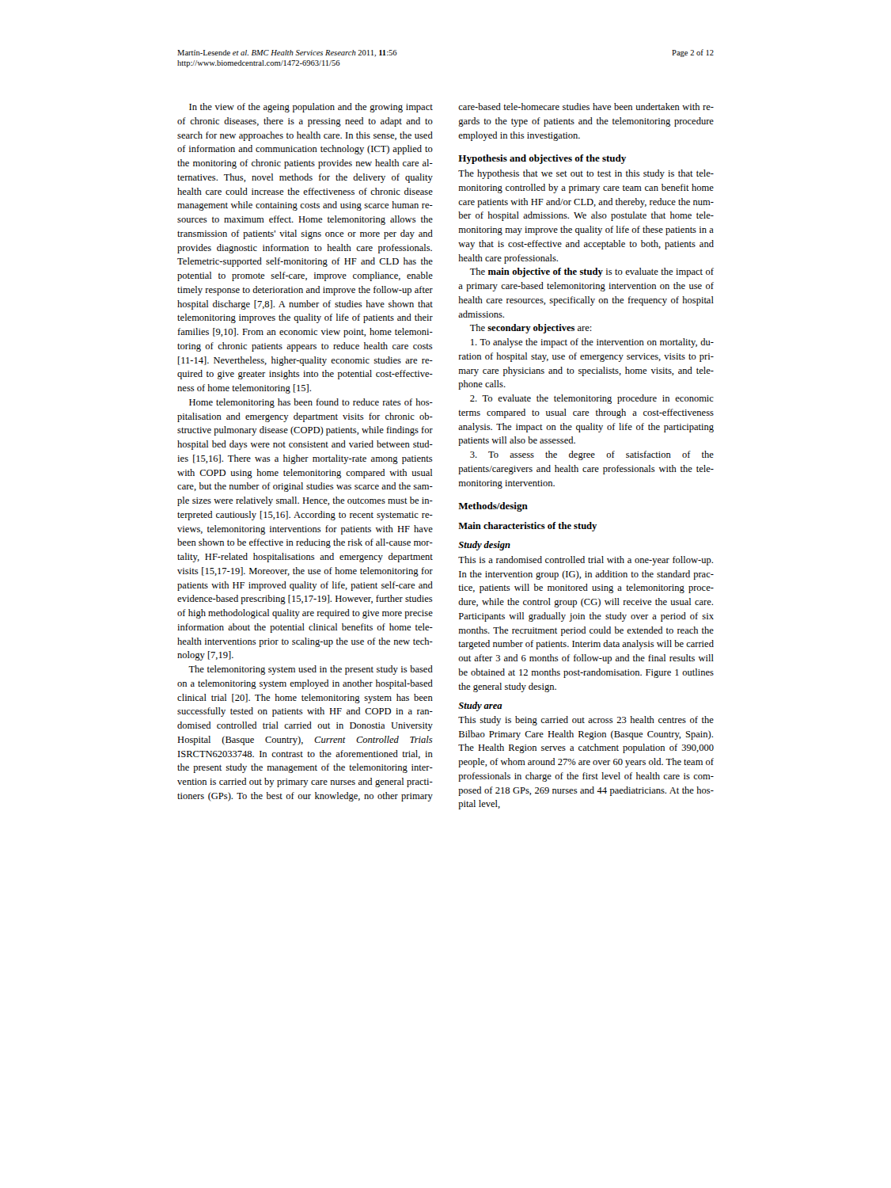Martín-Lesende et al. BMC Health Services Research 2011, 11:56 http://www.biomedcentral.com/1472-6963/11/56
Page 2 of 12
In the view of the ageing population and the growing impact of chronic diseases, there is a pressing need to adapt and to search for new approaches to health care. In this sense, the used of information and communication technology (ICT) applied to the monitoring of chronic patients provides new health care alternatives. Thus, novel methods for the delivery of quality health care could increase the effectiveness of chronic disease management while containing costs and using scarce human resources to maximum effect. Home telemonitoring allows the transmission of patients' vital signs once or more per day and provides diagnostic information to health care professionals. Telemetric-supported self-monitoring of HF and CLD has the potential to promote self-care, improve compliance, enable timely response to deterioration and improve the follow-up after hospital discharge [7,8]. A number of studies have shown that telemonitoring improves the quality of life of patients and their families [9,10]. From an economic view point, home telemonitoring of chronic patients appears to reduce health care costs [11-14]. Nevertheless, higher-quality economic studies are required to give greater insights into the potential cost-effectiveness of home telemonitoring [15].
Home telemonitoring has been found to reduce rates of hospitalisation and emergency department visits for chronic obstructive pulmonary disease (COPD) patients, while findings for hospital bed days were not consistent and varied between studies [15,16]. There was a higher mortality-rate among patients with COPD using home telemonitoring compared with usual care, but the number of original studies was scarce and the sample sizes were relatively small. Hence, the outcomes must be interpreted cautiously [15,16]. According to recent systematic reviews, telemonitoring interventions for patients with HF have been shown to be effective in reducing the risk of all-cause mortality, HF-related hospitalisations and emergency department visits [15,17-19]. Moreover, the use of home telemonitoring for patients with HF improved quality of life, patient self-care and evidence-based prescribing [15,17-19]. However, further studies of high methodological quality are required to give more precise information about the potential clinical benefits of home telehealth interventions prior to scaling-up the use of the new technology [7,19].
The telemonitoring system used in the present study is based on a telemonitoring system employed in another hospital-based clinical trial [20]. The home telemonitoring system has been successfully tested on patients with HF and COPD in a randomised controlled trial carried out in Donostia University Hospital (Basque Country), Current Controlled Trials ISRCTN62033748. In contrast to the aforementioned trial, in the present study the management of the telemonitoring intervention is carried out by primary care nurses and general practitioners (GPs). To the best of our knowledge, no other primary care-based tele-homecare studies have been undertaken with regards to the type of patients and the telemonitoring procedure employed in this investigation.
Hypothesis and objectives of the study
The hypothesis that we set out to test in this study is that telemonitoring controlled by a primary care team can benefit home care patients with HF and/or CLD, and thereby, reduce the number of hospital admissions. We also postulate that home telemonitoring may improve the quality of life of these patients in a way that is cost-effective and acceptable to both, patients and health care professionals.
The main objective of the study is to evaluate the impact of a primary care-based telemonitoring intervention on the use of health care resources, specifically on the frequency of hospital admissions.
The secondary objectives are:
1. To analyse the impact of the intervention on mortality, duration of hospital stay, use of emergency services, visits to primary care physicians and to specialists, home visits, and telephone calls.
2. To evaluate the telemonitoring procedure in economic terms compared to usual care through a cost-effectiveness analysis. The impact on the quality of life of the participating patients will also be assessed.
3. To assess the degree of satisfaction of the patients/caregivers and health care professionals with the telemonitoring intervention.
Methods/design
Main characteristics of the study
Study design
This is a randomised controlled trial with a one-year follow-up. In the intervention group (IG), in addition to the standard practice, patients will be monitored using a telemonitoring procedure, while the control group (CG) will receive the usual care. Participants will gradually join the study over a period of six months. The recruitment period could be extended to reach the targeted number of patients. Interim data analysis will be carried out after 3 and 6 months of follow-up and the final results will be obtained at 12 months post-randomisation. Figure 1 outlines the general study design.
Study area
This study is being carried out across 23 health centres of the Bilbao Primary Care Health Region (Basque Country, Spain). The Health Region serves a catchment population of 390,000 people, of whom around 27% are over 60 years old. The team of professionals in charge of the first level of health care is composed of 218 GPs, 269 nurses and 44 paediatricians. At the hospital level,